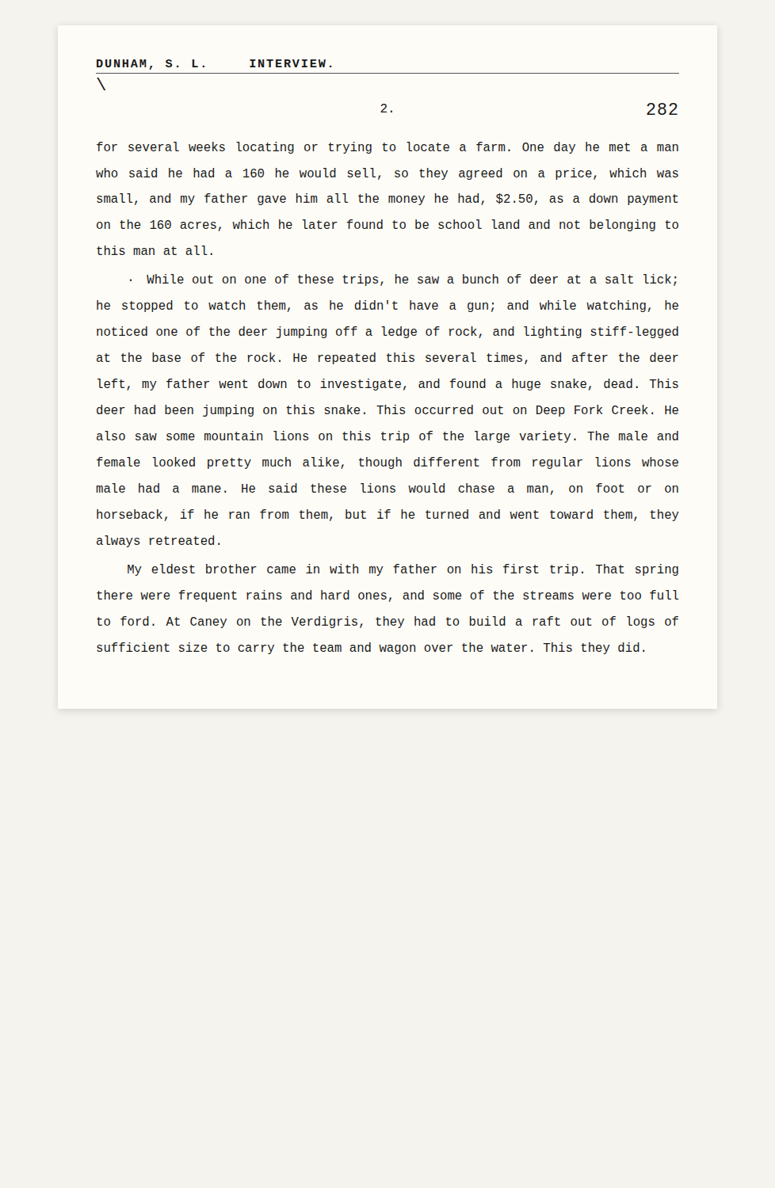Dunham, S. L. Interview.
\
2.
282
for several weeks locating or trying to locate a farm. One day he met a man who said he had a 160 he would sell, so they agreed on a price, which was small, and my father gave him all the money he had, $2.50, as a down payment on the 160 acres, which he later found to be school land and not belonging to this man at all.
While out on one of these trips, he saw a bunch of deer at a salt lick; he stopped to watch them, as he didn't have a gun; and while watching, he noticed one of the deer jumping off a ledge of rock, and lighting stiff-legged at the base of the rock. He repeated this several times, and after the deer left, my father went down to investigate, and found a huge snake, dead. This deer had been jumping on this snake. This occurred out on Deep Fork Creek. He also saw some mountain lions on this trip of the large variety. The male and female looked pretty much alike, though different from regular lions whose male had a mane. He said these lions would chase a man, on foot or on horseback, if he ran from them, but if he turned and went toward them, they always retreated.
My eldest brother came in with my father on his first trip. That spring there were frequent rains and hard ones, and some of the streams were too full to ford. At Caney on the Verdigris, they had to build a raft out of logs of sufficient size to carry the team and wagon over the water. This they did.